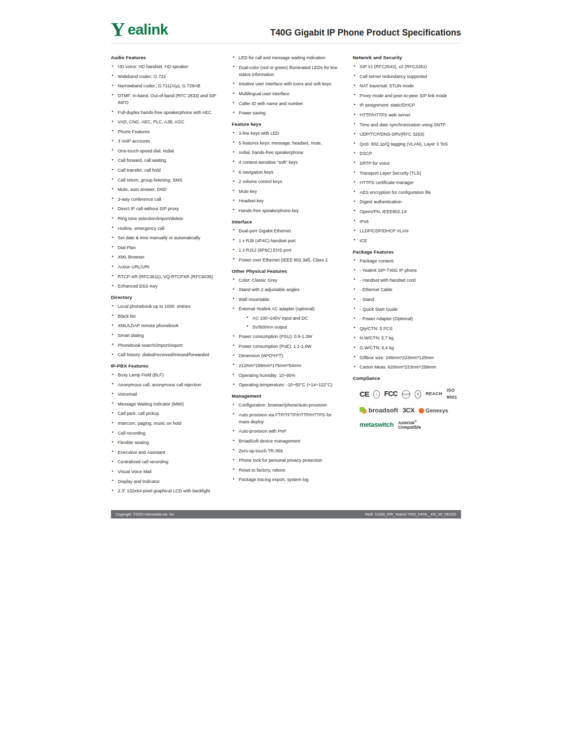Yealink
T40G Gigabit IP Phone Product Specifications
Audio Features
HD voice: HD handset, HD speaker
Wideband codec: G.722
Narrowband codec: G.711(A/µ), G.729AB
DTMF: In-band, Out-of-band (RFC 2833) and SIP INFO
Full-duplex hands-free speakerphone with AEC
VAD, CNG, AEC, PLC, AJB, AGC
Phone Features
3 VoIP accounts
One-touch speed dial, redial
Call forward, call waiting
Call transfer, call hold
Call return, group listening, SMS
Mute, auto answer, DND
3-way conference call
Direct IP call without SIP proxy
Ring tone selection/import/delete
Hotline, emergency call
Set date & time manually or automatically
Dial Plan
XML Browser
Action URL/URI
RTCP-XR (RFC3611), VQ-RTCPXR (RFC6035)
Enhanced DSS Key
Directory
Local phonebook up to 1000 entries
Black list
XML/LDAP remote phonebook
Smart dialing
Phonebook search/import/export
Call history: dialed/received/missed/forwarded
IP-PBX Features
Busy Lamp Field (BLF)
Anonymous call, anonymous call rejection
Voicemail
Message Waiting Indicator (MWI)
Call park, call pickup
Intercom, paging, music on hold
Call recording
Flexible seating
Executive and Assistant
Centralized call recording
Visual Voice Mail
Display and Indicator
2.3" 132x64-pixel graphical LCD with backlight
LED for call and message waiting indication
Dual-color (red or green) illuminated LEDs for line status information
Intuitive user interface with icons and soft keys
Multilingual user interface
Caller ID with name and number
Power saving
Feature keys
3 line keys with LED
5 features keys: message, headset, mute,
redial, hands-free speakerphone
4 context-sensitive “soft” keys
6 navigation keys
2 volume control keys
Mute key
Headset key
Hands-free speakerphone key
Interface
Dual-port Gigabit Ethernet
1 x RJ9 (4P4C) handset port
1 x RJ12 (6P6C) EHS port
Power over Ethernet (IEEE 802.3af), Class 2
Other Physical Features
Color: Classic Grey
Stand with 2 adjustable angles
Wall mountable
External Yealink AC adapter (optional):
AC 100~240V input and DC
5V/600mA output
Power consumption (PSU): 0.9-1.3W
Power consumption (PoE): 1.1-1.6W
Dimension (W*D*H*T):
212mm*189mm*175mm*54mm
Operating humidity: 10~95%
Operating temperature: -10~50°C (+14~122°C)
Management
Configuration: browser/phone/auto-provision
Auto provision via FTP/TFTP/HTTP/HTTPS for mass deploy
Auto-provision with PnP
BroadSoft device management
Zero-sp-touch TR-069
Phone lock for personal privacy protection
Reset to factory, reboot
Package tracing export, system log
Network and Security
SIP v1 (RFC2543), v2 (RFC3261)
Call server redundancy supported
NAT traversal: STUN mode
Proxy mode and peer-to-peer SIP link mode
IP assignment: static/DHCP
HTTP/HTTPS web server
Time and date synchronization using SNTP
UDP/TCP/DNS-SRV(RFC 3263)
QoS: 802.1p/Q tagging (VLAN), Layer 3 ToS
DSCP
SRTP for voice
Transport Layer Security (TLS)
HTTPS certificate manager
AES encryption for configuration file
Digest authentication
OpenVPN, IEEE802.1X
IPv6
LLDP/CDP/DHCP VLAN
ICE
Package Features
Package content:
- Yealink SIP-T40G IP phone
- Handset with handset cord
- Ethernet Cable
- Stand
- Quick Start Guide
- Power Adapter (Optional)
Qty/CTN: 5 PCS
N.W/CTN: 5.7 kg
G.W/CTN: 6.4 kg
Giftbox size: 246mm*223mm*120mm
Carton Meas: 620mm*233mm*258mm
Compliance
CE ⚠ FCC RoHS ♻ REACH ISO 9001
broadsoft 3CX Genesys
metaswitch Asterisk®
Compatible
Copyright: ©2020 Intermedia.net, Inc. Ref#: 1026A_DIR_Yealink T40G_DATA__EN_US_081920